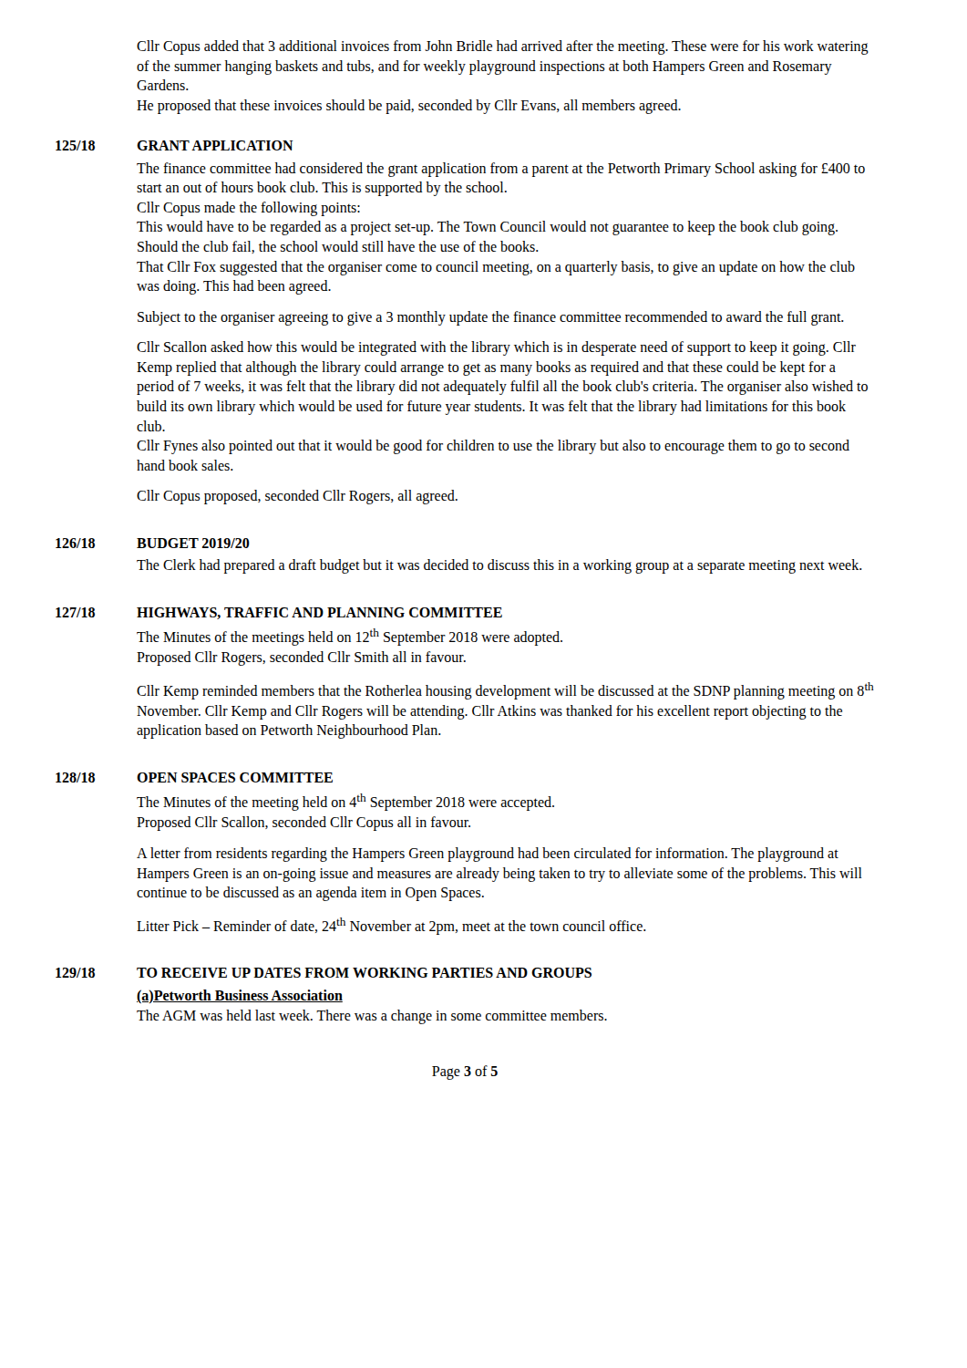Cllr Copus added that 3 additional invoices from John Bridle had arrived after the meeting. These were for his work watering of the summer hanging baskets and tubs, and for weekly playground inspections at both Hampers Green and Rosemary Gardens.
He proposed that these invoices should be paid, seconded by Cllr Evans, all members agreed.
125/18
GRANT APPLICATION
The finance committee had considered the grant application from a parent at the Petworth Primary School asking for £400 to start an out of hours book club. This is supported by the school.
Cllr Copus made the following points:
This would have to be regarded as a project set-up. The Town Council would not guarantee to keep the book club going.
Should the club fail, the school would still have the use of the books.
That Cllr Fox suggested that the organiser come to council meeting, on a quarterly basis, to give an update on how the club was doing. This had been agreed.
Subject to the organiser agreeing to give a 3 monthly update the finance committee recommended to award the full grant.
Cllr Scallon asked how this would be integrated with the library which is in desperate need of support to keep it going. Cllr Kemp replied that although the library could arrange to get as many books as required and that these could be kept for a period of 7 weeks, it was felt that the library did not adequately fulfil all the book club's criteria. The organiser also wished to build its own library which would be used for future year students. It was felt that the library had limitations for this book club.
Cllr Fynes also pointed out that it would be good for children to use the library but also to encourage them to go to second hand book sales.
Cllr Copus proposed, seconded Cllr Rogers, all agreed.
126/18
BUDGET 2019/20
The Clerk had prepared a draft budget but it was decided to discuss this in a working group at a separate meeting next week.
127/18
HIGHWAYS, TRAFFIC AND PLANNING COMMITTEE
The Minutes of the meetings held on 12th September 2018 were adopted.
Proposed Cllr Rogers, seconded Cllr Smith all in favour.
Cllr Kemp reminded members that the Rotherlea housing development will be discussed at the SDNP planning meeting on 8th November. Cllr Kemp and Cllr Rogers will be attending. Cllr Atkins was thanked for his excellent report objecting to the application based on Petworth Neighbourhood Plan.
128/18
OPEN SPACES COMMITTEE
The Minutes of the meeting held on 4th September 2018 were accepted.
Proposed Cllr Scallon, seconded Cllr Copus all in favour.
A letter from residents regarding the Hampers Green playground had been circulated for information. The playground at Hampers Green is an on-going issue and measures are already being taken to try to alleviate some of the problems. This will continue to be discussed as an agenda item in Open Spaces.
Litter Pick – Reminder of date, 24th November at 2pm, meet at the town council office.
129/18
TO RECEIVE UP DATES FROM WORKING PARTIES AND GROUPS
(a)Petworth Business Association
The AGM was held last week. There was a change in some committee members.
Page 3 of 5